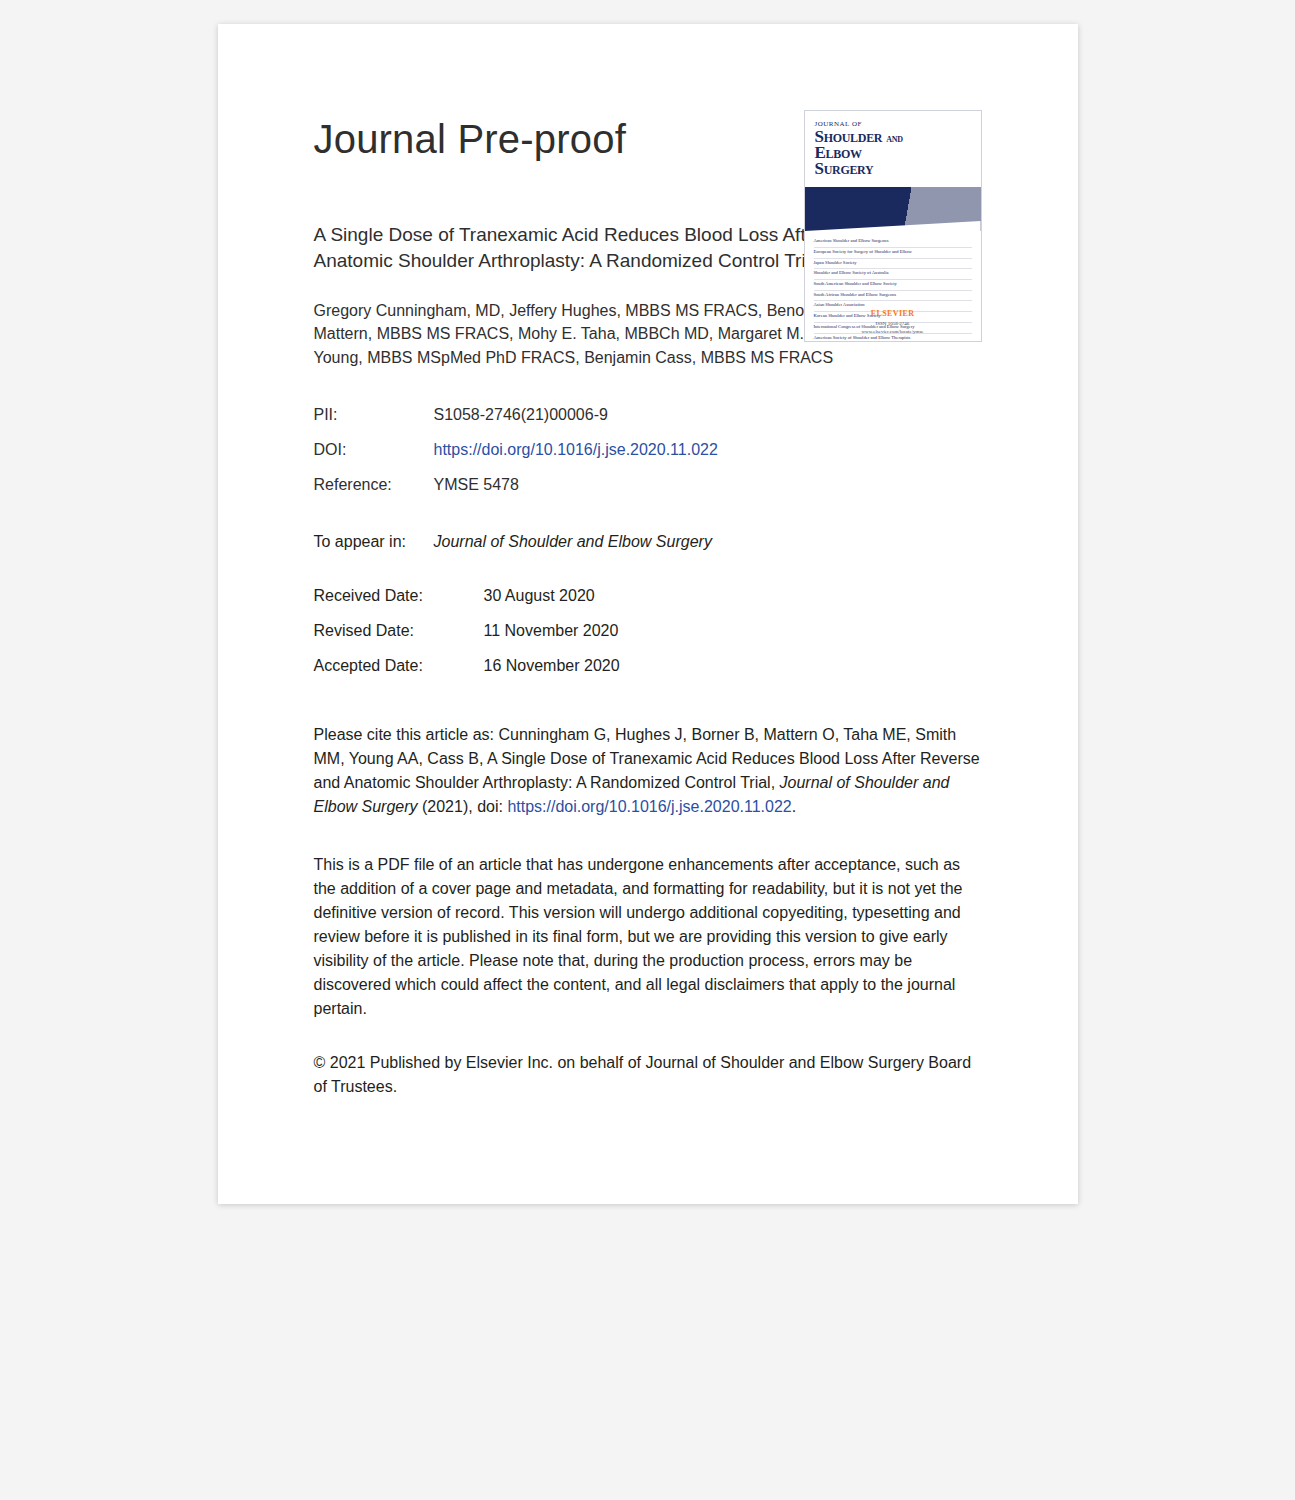Journal of
Shoulder and
Elbow
Surgery
American Shoulder and Elbow Surgeons
European Society for Surgery of Shoulder and Elbow
Japan Shoulder Society
Shoulder and Elbow Society of Australia
South American Shoulder and Elbow Society
South African Shoulder and Elbow Surgeons
Asian Shoulder Association
Korean Shoulder and Elbow Society
International Congress of Shoulder and Elbow Surgery
American Society of Shoulder and Elbow Therapists
ELSEVIER
ISSN 1058-2746
www.elsevier.com/locate/ymse
Journal Pre-proof
A Single Dose of Tranexamic Acid Reduces Blood Loss After Reverse and Anatomic Shoulder Arthroplasty: A Randomized Control Trial
Gregory Cunningham, MD, Jeffery Hughes, MBBS MS FRACS, Benoit Borner, MD, Owen Mattern, MBBS MS FRACS, Mohy E. Taha, MBBCh MD, Margaret M. Smith, PhD, Allan A. Young, MBBS MSpMed PhD FRACS, Benjamin Cass, MBBS MS FRACS
PII:
S1058-2746(21)00006-9
DOI:
https://doi.org/10.1016/j.jse.2020.11.022
Reference:
YMSE 5478
To appear in: Journal of Shoulder and Elbow Surgery
Received Date:
30 August 2020
Revised Date:
11 November 2020
Accepted Date:
16 November 2020
Please cite this article as: Cunningham G, Hughes J, Borner B, Mattern O, Taha ME, Smith MM, Young AA, Cass B, A Single Dose of Tranexamic Acid Reduces Blood Loss After Reverse and Anatomic Shoulder Arthroplasty: A Randomized Control Trial, Journal of Shoulder and Elbow Surgery (2021), doi: https://doi.org/10.1016/j.jse.2020.11.022.
This is a PDF file of an article that has undergone enhancements after acceptance, such as the addition of a cover page and metadata, and formatting for readability, but it is not yet the definitive version of record. This version will undergo additional copyediting, typesetting and review before it is published in its final form, but we are providing this version to give early visibility of the article. Please note that, during the production process, errors may be discovered which could affect the content, and all legal disclaimers that apply to the journal pertain.
© 2021 Published by Elsevier Inc. on behalf of Journal of Shoulder and Elbow Surgery Board of Trustees.